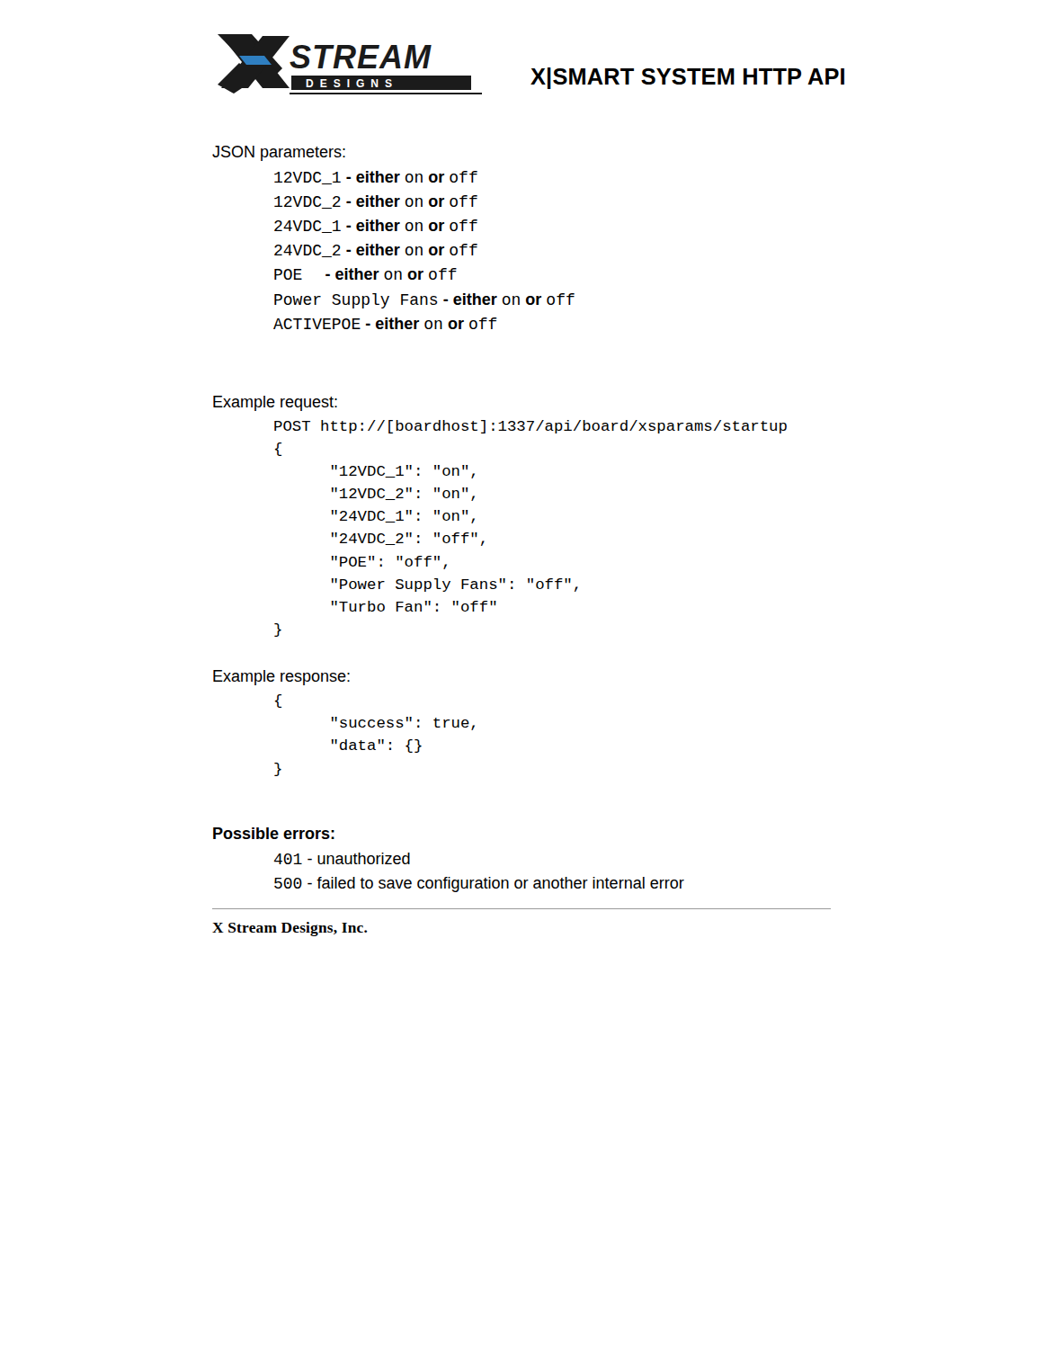STREAM DESIGNS
X|SMART SYSTEM HTTP API
JSON parameters:
12VDC_1 - either on or off
12VDC_2 - either on or off
24VDC_1 - either on or off
24VDC_2 - either on or off
POE - either on or off
Power Supply Fans - either on or off
ACTIVEPOE - either on or off
Example request:
POST http://[boardhost]:1337/api/board/xsparams/startup
{
      "12VDC_1": "on",
      "12VDC_2": "on",
      "24VDC_1": "on",
      "24VDC_2": "off",
      "POE": "off",
      "Power Supply Fans": "off",
      "Turbo Fan": "off"
}
Example response:
{
      "success": true,
      "data": {}
}
Possible errors:
401 - unauthorized
500 - failed to save configuration or another internal error
X Stream Designs, Inc.